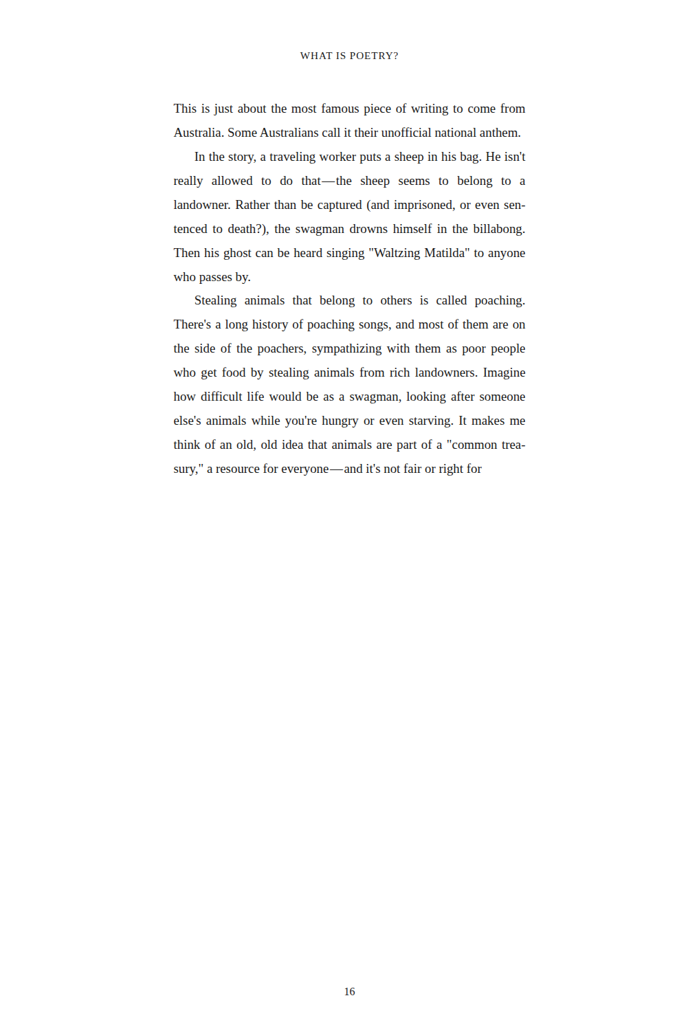What Is Poetry?
This is just about the most famous piece of writing to come from Australia. Some Australians call it their unofficial national anthem.
In the story, a traveling worker puts a sheep in his bag. He isn't really allowed to do that — the sheep seems to belong to a landowner. Rather than be captured (and imprisoned, or even sentenced to death?), the swagman drowns himself in the billabong. Then his ghost can be heard singing "Waltzing Matilda" to anyone who passes by.
Stealing animals that belong to others is called poaching. There's a long history of poaching songs, and most of them are on the side of the poachers, sympathizing with them as poor people who get food by stealing animals from rich landowners. Imagine how difficult life would be as a swagman, looking after someone else's animals while you're hungry or even starving. It makes me think of an old, old idea that animals are part of a "common treasury," a resource for everyone — and it's not fair or right for
16